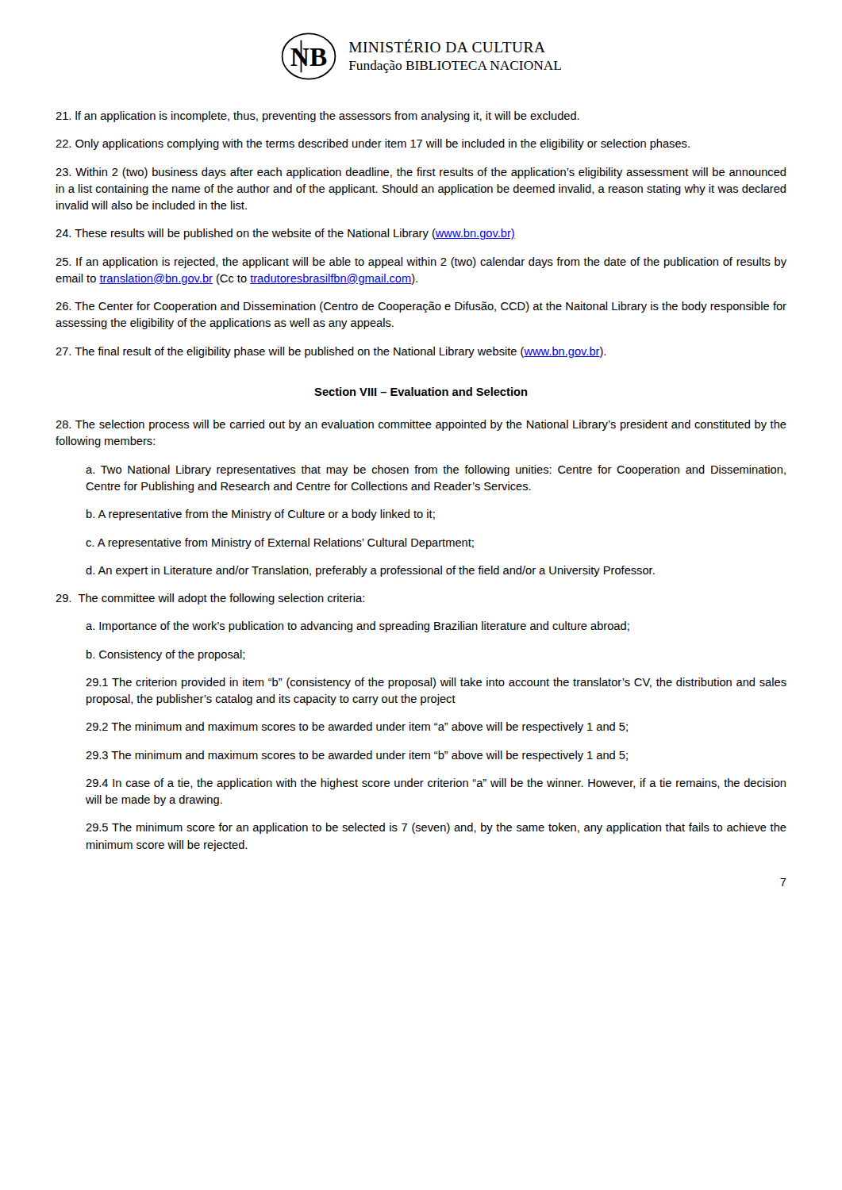NB
MINISTÉRIO DA CULTURA
Fundação BIBLIOTECA NACIONAL
21. lf an application is incomplete, thus, preventing the assessors from analysing it, it will be excluded.
22. Only applications complying with the terms described under item 17 will be included in the eligibility or selection phases.
23. Within 2 (two) business days after each application deadline, the first results of the application’s eligibility assessment will be announced in a list containing the name of the author and of the applicant. Should an application be deemed invalid, a reason stating why it was declared invalid will also be included in the list.
24. These results will be published on the website of the National Library (www.bn.gov.br)
25. If an application is rejected, the applicant will be able to appeal within 2 (two) calendar days from the date of the publication of results by email to translation@bn.gov.br (Cc to tradutoresbrasilfbn@gmail.com).
26. The Center for Cooperation and Dissemination (Centro de Cooperação e Difusão, CCD) at the Naitonal Library is the body responsible for assessing the eligibility of the applications as well as any appeals.
27. The final result of the eligibility phase will be published on the National Library website (www.bn.gov.br).
Section VIII – Evaluation and Selection
28. The selection process will be carried out by an evaluation committee appointed by the National Library’s president and constituted by the following members:
a. Two National Library representatives that may be chosen from the following unities: Centre for Cooperation and Dissemination, Centre for Publishing and Research and Centre for Collections and Reader’s Services.
b. A representative from the Ministry of Culture or a body linked to it;
c. A representative from Ministry of External Relations’ Cultural Department;
d. An expert in Literature and/or Translation, preferably a professional of the field and/or a University Professor.
29. The committee will adopt the following selection criteria:
a. Importance of the work’s publication to advancing and spreading Brazilian literature and culture abroad;
b. Consistency of the proposal;
29.1 The criterion provided in item “b” (consistency of the proposal) will take into account the translator’s CV, the distribution and sales proposal, the publisher’s catalog and its capacity to carry out the project
29.2 The minimum and maximum scores to be awarded under item “a” above will be respectively 1 and 5;
29.3 The minimum and maximum scores to be awarded under item “b” above will be respectively 1 and 5;
29.4 In case of a tie, the application with the highest score under criterion “a” will be the winner. However, if a tie remains, the decision will be made by a drawing.
29.5 The minimum score for an application to be selected is 7 (seven) and, by the same token, any application that fails to achieve the minimum score will be rejected.
7